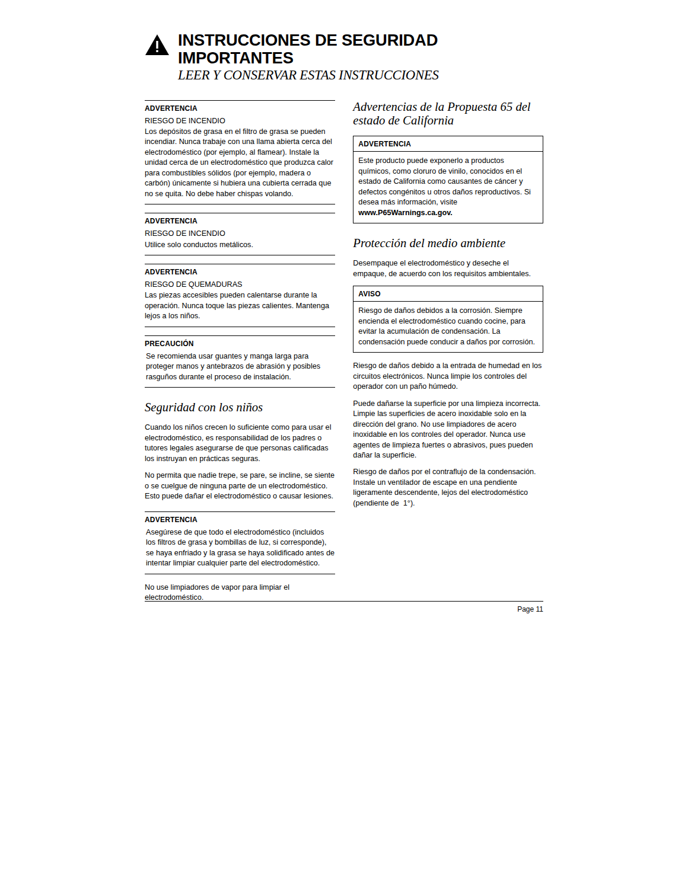INSTRUCCIONES DE SEGURIDAD IMPORTANTES
LEER Y CONSERVAR ESTAS INSTRUCCIONES
ADVERTENCIA
RIESGO DE INCENDIO
Los depósitos de grasa en el filtro de grasa se pueden incendiar. Nunca trabaje con una llama abierta cerca del electrodoméstico (por ejemplo, al flamear). Instale la unidad cerca de un electrodoméstico que produzca calor para combustibles sólidos (por ejemplo, madera o carbón) únicamente si hubiera una cubierta cerrada que no se quita. No debe haber chispas volando.
ADVERTENCIA
RIESGO DE INCENDIO
Utilice solo conductos metálicos.
ADVERTENCIA
RIESGO DE QUEMADURAS
Las piezas accesibles pueden calentarse durante la operación. Nunca toque las piezas calientes. Mantenga lejos a los niños.
PRECAUCIÓN
Se recomienda usar guantes y manga larga para proteger manos y antebrazos de abrasión y posibles rasguños durante el proceso de instalación.
Seguridad con los niños
Cuando los niños crecen lo suficiente como para usar el electrodoméstico, es responsabilidad de los padres o tutores legales asegurarse de que personas calificadas los instruyan en prácticas seguras.
No permita que nadie trepe, se pare, se incline, se siente o se cuelgue de ninguna parte de un electrodoméstico. Esto puede dañar el electrodoméstico o causar lesiones.
ADVERTENCIA
Asegúrese de que todo el electrodoméstico (incluidos los filtros de grasa y bombillas de luz, si corresponde), se haya enfriado y la grasa se haya solidificado antes de intentar limpiar cualquier parte del electrodoméstico.
No use limpiadores de vapor para limpiar el electrodoméstico.
Advertencias de la Propuesta 65 del estado de California
ADVERTENCIA
Este producto puede exponerlo a productos químicos, como cloruro de vinilo, conocidos en el estado de California como causantes de cáncer y defectos congénitos u otros daños reproductivos. Si desea más información, visite www.P65Warnings.ca.gov.
Protección del medio ambiente
Desempaque el electrodoméstico y deseche el empaque, de acuerdo con los requisitos ambientales.
AVISO
Riesgo de daños debidos a la corrosión. Siempre encienda el electrodoméstico cuando cocine, para evitar la acumulación de condensación. La condensación puede conducir a daños por corrosión.
Riesgo de daños debido a la entrada de humedad en los circuitos electrónicos. Nunca limpie los controles del operador con un paño húmedo.
Puede dañarse la superficie por una limpieza incorrecta. Limpie las superficies de acero inoxidable solo en la dirección del grano. No use limpiadores de acero inoxidable en los controles del operador. Nunca use agentes de limpieza fuertes o abrasivos, pues pueden dañar la superficie.
Riesgo de daños por el contraflujo de la condensación. Instale un ventilador de escape en una pendiente ligeramente descendente, lejos del electrodoméstico (pendiente de 1°).
Page 11